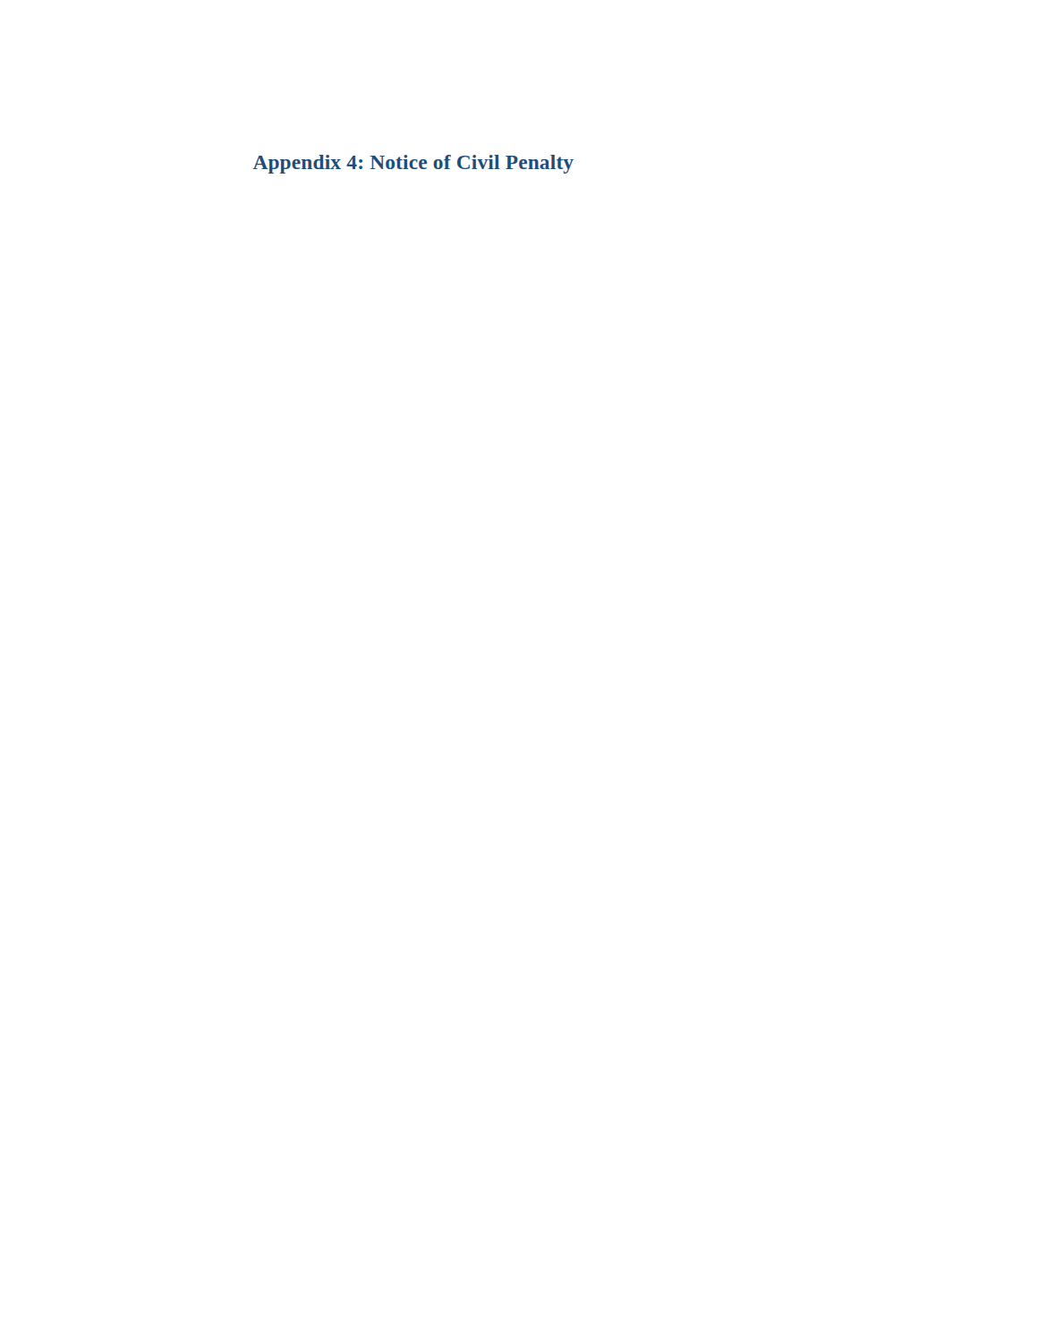Appendix 4: Notice of Civil Penalty